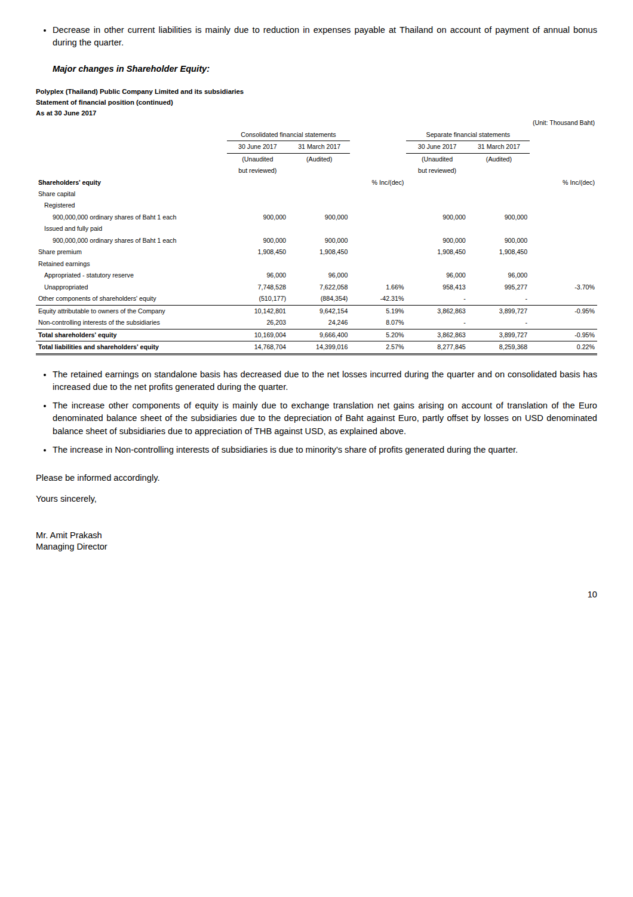Decrease in other current liabilities is mainly due to reduction in expenses payable at Thailand on account of payment of annual bonus during the quarter.
Major changes in Shareholder Equity:
Polyplex (Thailand) Public Company Limited and its subsidiaries
Statement of financial position (continued)
As at 30 June 2017
(Unit: Thousand Baht)
| | Consolidated financial statements | | Separate financial statements | |
| --- | --- | --- | --- | --- |
| | 30 June 2017 | 31 March 2017 | | 30 June 2017 | 31 March 2017 | |
| | (Unaudited | (Audited) | | (Unaudited | (Audited) | |
| | but reviewed) | | | but reviewed) | | |
| Shareholders' equity | | | % Inc/(dec) | | | % Inc/(dec) |
| Share capital | | | | | | |
| Registered | | | | | | |
| 900,000,000 ordinary shares of Baht 1 each | 900,000 | 900,000 | | 900,000 | 900,000 | |
| Issued and fully paid | | | | | | |
| 900,000,000 ordinary shares of Baht 1 each | 900,000 | 900,000 | | 900,000 | 900,000 | |
| Share premium | 1,908,450 | 1,908,450 | | 1,908,450 | 1,908,450 | |
| Retained earnings | | | | | | |
| Appropriated - statutory reserve | 96,000 | 96,000 | | 96,000 | 96,000 | |
| Unappropriated | 7,748,528 | 7,622,058 | 1.66% | 958,413 | 995,277 | -3.70% |
| Other components of shareholders' equity | (510,177) | (884,354) | -42.31% | - | - | |
| Equity attributable to owners of the Company | 10,142,801 | 9,642,154 | 5.19% | 3,862,863 | 3,899,727 | -0.95% |
| Non-controlling interests of the subsidiaries | 26,203 | 24,246 | 8.07% | - | - | |
| Total shareholders' equity | 10,169,004 | 9,666,400 | 5.20% | 3,862,863 | 3,899,727 | -0.95% |
| Total liabilities and shareholders' equity | 14,768,704 | 14,399,016 | 2.57% | 8,277,845 | 8,259,368 | 0.22% |
The retained earnings on standalone basis has decreased due to the net losses incurred during the quarter and on consolidated basis has increased due to the net profits generated during the quarter.
The increase other components of equity is mainly due to exchange translation net gains arising on account of translation of the Euro denominated balance sheet of the subsidiaries due to the depreciation of Baht against Euro, partly offset by losses on USD denominated balance sheet of subsidiaries due to appreciation of THB against USD, as explained above.
The increase in Non-controlling interests of subsidiaries is due to minority's share of profits generated during the quarter.
Please be informed accordingly.
Yours sincerely,
Mr. Amit Prakash
Managing Director
10